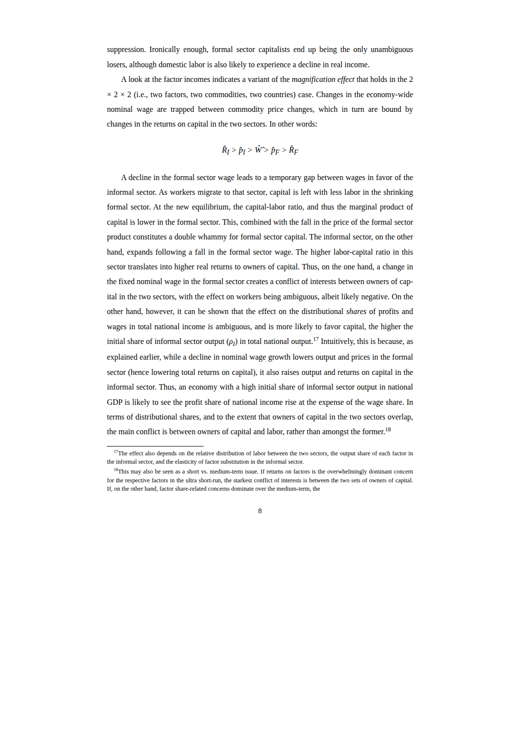suppression. Ironically enough, formal sector capitalists end up being the only unambiguous losers, although domestic labor is also likely to experience a decline in real income.
A look at the factor incomes indicates a variant of the magnification effect that holds in the 2 × 2 × 2 (i.e., two factors, two commodities, two countries) case. Changes in the economy-wide nominal wage are trapped between commodity price changes, which in turn are bound by changes in the returns on capital in the two sectors. In other words:
R̂I > p̂I > Ŵ̂ > p̂F > R̂F
A decline in the formal sector wage leads to a temporary gap between wages in favor of the informal sector. As workers migrate to that sector, capital is left with less labor in the shrinking formal sector. At the new equilibrium, the capital-labor ratio, and thus the marginal product of capital is lower in the formal sector. This, combined with the fall in the price of the formal sector product constitutes a double whammy for formal sector capital. The informal sector, on the other hand, expands following a fall in the formal sector wage. The higher labor-capital ratio in this sector translates into higher real returns to owners of capital. Thus, on the one hand, a change in the fixed nominal wage in the formal sector creates a conflict of interests between owners of capital in the two sectors, with the effect on workers being ambiguous, albeit likely negative. On the other hand, however, it can be shown that the effect on the distributional shares of profits and wages in total national income is ambiguous, and is more likely to favor capital, the higher the initial share of informal sector output (ρI) in total national output.17 Intuitively, this is because, as explained earlier, while a decline in nominal wage growth lowers output and prices in the formal sector (hence lowering total returns on capital), it also raises output and returns on capital in the informal sector. Thus, an economy with a high initial share of informal sector output in national GDP is likely to see the profit share of national income rise at the expense of the wage share. In terms of distributional shares, and to the extent that owners of capital in the two sectors overlap, the main conflict is between owners of capital and labor, rather than amongst the former.18
17The effect also depends on the relative distribution of labor between the two sectors, the output share of each factor in the informal sector, and the elasticity of factor substitution in the informal sector.
18This may also be seen as a short vs. medium-term issue. If returns on factors is the overwhelmingly dominant concern for the respective factors in the ultra short-run, the starkest conflict of interests is between the two sets of owners of capital. If, on the other hand, factor share-related concerns dominate over the medium-term, the
8